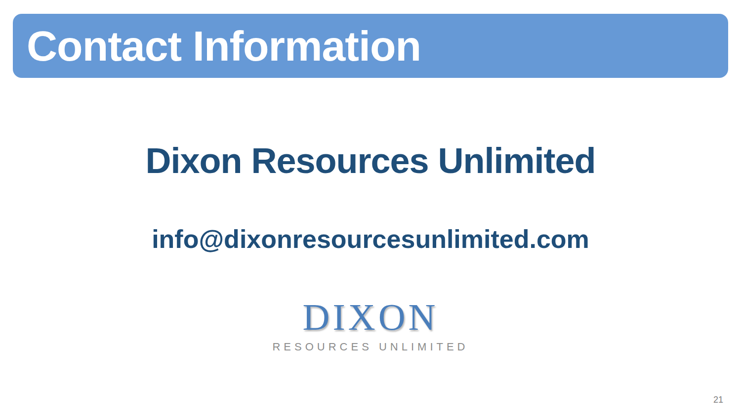Contact Information
Dixon Resources Unlimited
info@dixonresourcesunlimited.com
DIXON
RESOURCES UNLIMITED
21